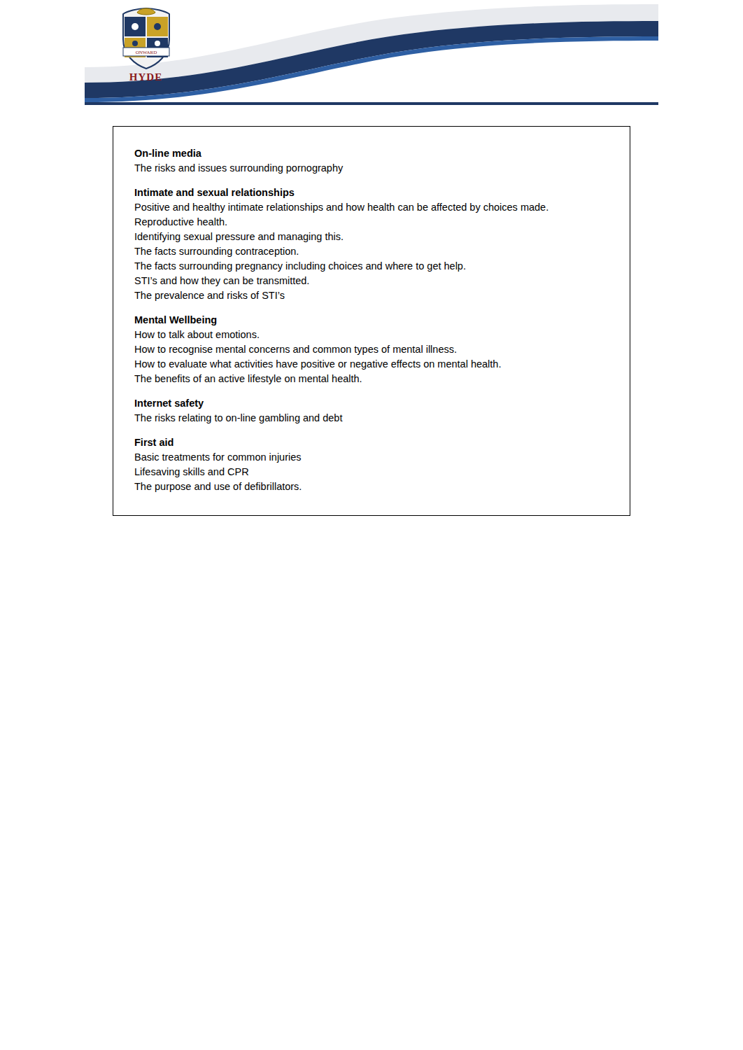ONWARD
HYDE
On-line media
The risks and issues surrounding pornography
Intimate and sexual relationships
Positive and healthy intimate relationships and how health can be affected by choices made. Reproductive health.
Identifying sexual pressure and managing this.
The facts surrounding contraception.
The facts surrounding pregnancy including choices and where to get help.
STI’s and how they can be transmitted.
The prevalence and risks of STI’s
Mental Wellbeing
How to talk about emotions.
How to recognise mental concerns and common types of mental illness.
How to evaluate what activities have positive or negative effects on mental health.
The benefits of an active lifestyle on mental health.
Internet safety
The risks relating to on-line gambling and debt
First aid
Basic treatments for common injuries
Lifesaving skills and CPR
The purpose and use of defibrillators.